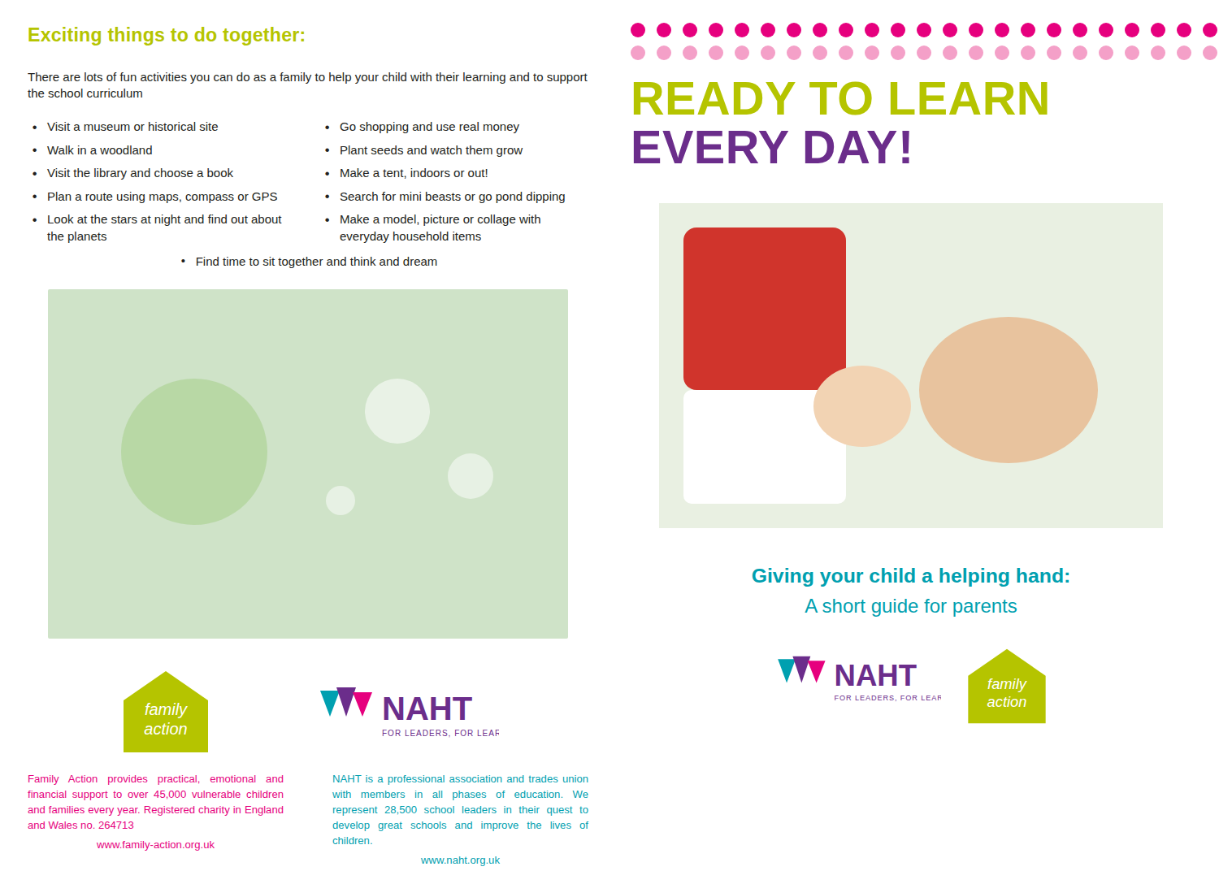Exciting things to do together:
There are lots of fun activities you can do as a family to help your child with their learning and to support the school curriculum
Visit a museum or historical site
Walk in a woodland
Visit the library and choose a book
Plan a route using maps, compass or GPS
Look at the stars at night and find out about the planets
Go shopping and use real money
Plant seeds and watch them grow
Make a tent, indoors or out!
Search for mini beasts or go pond dipping
Make a model, picture or collage with everyday household items
Find time to sit together and think and dream
family action NAHT FOR LEADERS, FOR LEARNERS
Family Action provides practical, emotional and financial support to over 45,000 vulnerable children and families every year. Registered charity in England and Wales no. 264713
www.family-action.org.uk
NAHT is a professional association and trades union with members in all phases of education. We represent 28,500 school leaders in their quest to develop great schools and improve the lives of children.
www.naht.org.uk
READY TO LEARN EVERY DAY!
Giving your child a helping hand: A short guide for parents
NAHT FOR LEADERS, FOR LEARNERS family action